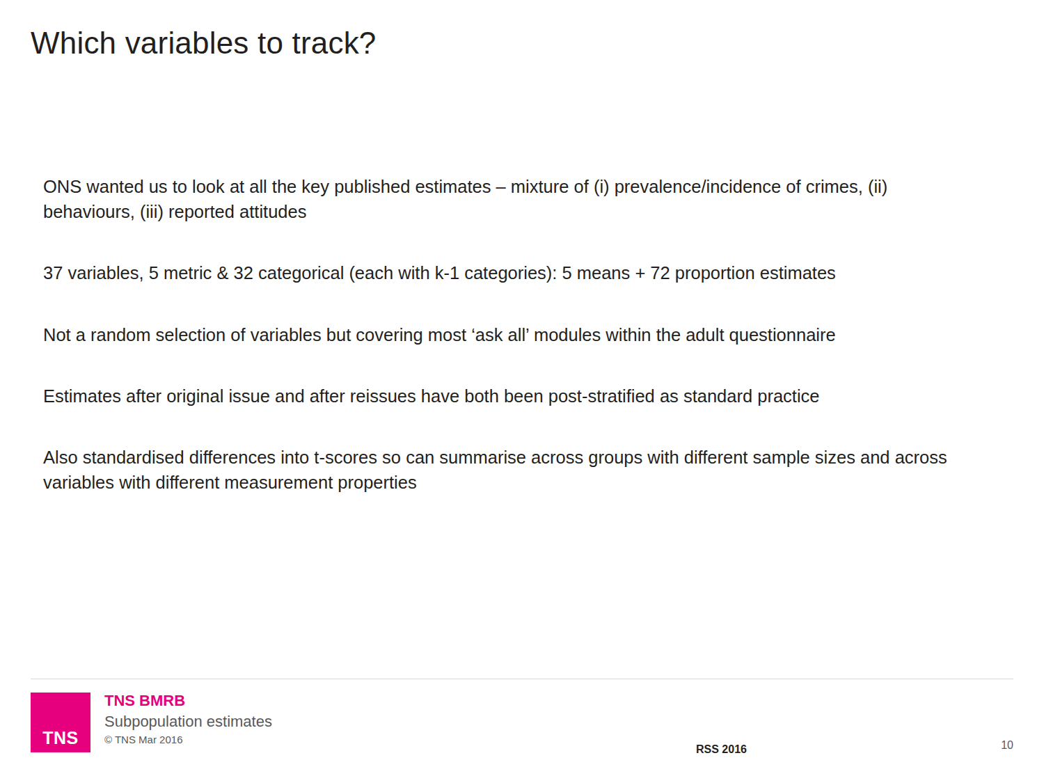Which variables to track?
ONS wanted us to look at all the key published estimates – mixture of (i) prevalence/incidence of crimes, (ii) behaviours, (iii) reported attitudes
37 variables, 5 metric & 32 categorical (each with k-1 categories): 5 means + 72 proportion estimates
Not a random selection of variables but covering most ‘ask all’ modules within the adult questionnaire
Estimates after original issue and after reissues have both been post-stratified as standard practice
Also standardised differences into t-scores so can summarise across groups with different sample sizes and across variables with different measurement properties
TNS
TNS BMRB
Subpopulation estimates
© TNS Mar 2016
RSS 2016
10